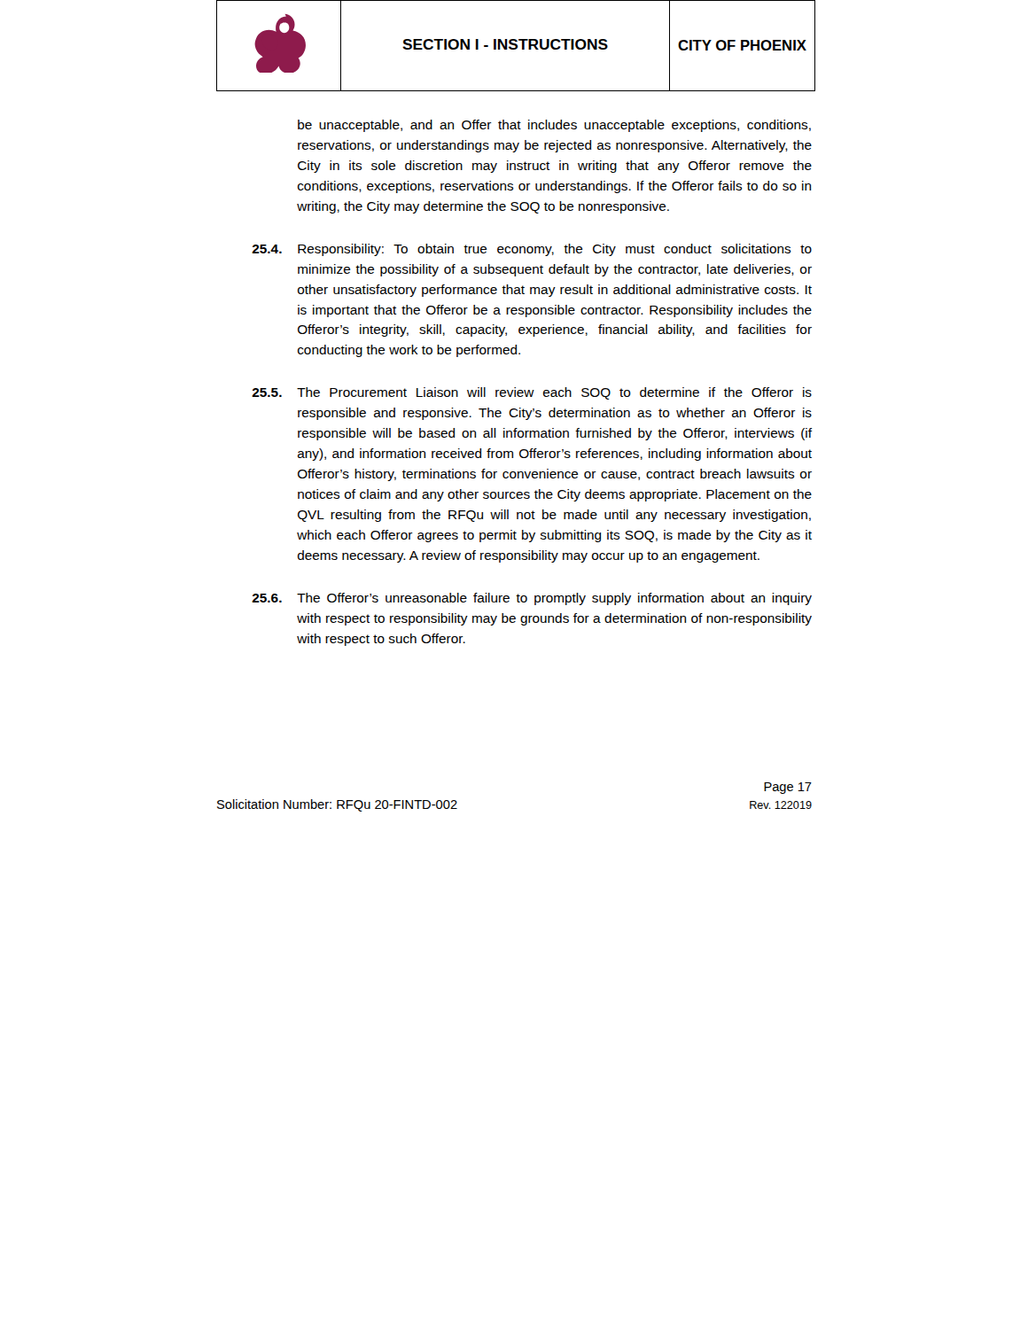| | SECTION I - INSTRUCTIONS | CITY OF PHOENIX |
be unacceptable, and an Offer that includes unacceptable exceptions, conditions, reservations, or understandings may be rejected as nonresponsive. Alternatively, the City in its sole discretion may instruct in writing that any Offeror remove the conditions, exceptions, reservations or understandings. If the Offeror fails to do so in writing, the City may determine the SOQ to be nonresponsive.
25.4.
Responsibility: To obtain true economy, the City must conduct solicitations to minimize the possibility of a subsequent default by the contractor, late deliveries, or other unsatisfactory performance that may result in additional administrative costs. It is important that the Offeror be a responsible contractor. Responsibility includes the Offeror’s integrity, skill, capacity, experience, financial ability, and facilities for conducting the work to be performed.
25.5.
The Procurement Liaison will review each SOQ to determine if the Offeror is responsible and responsive. The City’s determination as to whether an Offeror is responsible will be based on all information furnished by the Offeror, interviews (if any), and information received from Offeror’s references, including information about Offeror’s history, terminations for convenience or cause, contract breach lawsuits or notices of claim and any other sources the City deems appropriate. Placement on the QVL resulting from the RFQu will not be made until any necessary investigation, which each Offeror agrees to permit by submitting its SOQ, is made by the City as it deems necessary. A review of responsibility may occur up to an engagement.
25.6.
The Offeror’s unreasonable failure to promptly supply information about an inquiry with respect to responsibility may be grounds for a determination of non-responsibility with respect to such Offeror.
Solicitation Number: RFQu 20-FINTD-002
Page 17
Rev. 122019